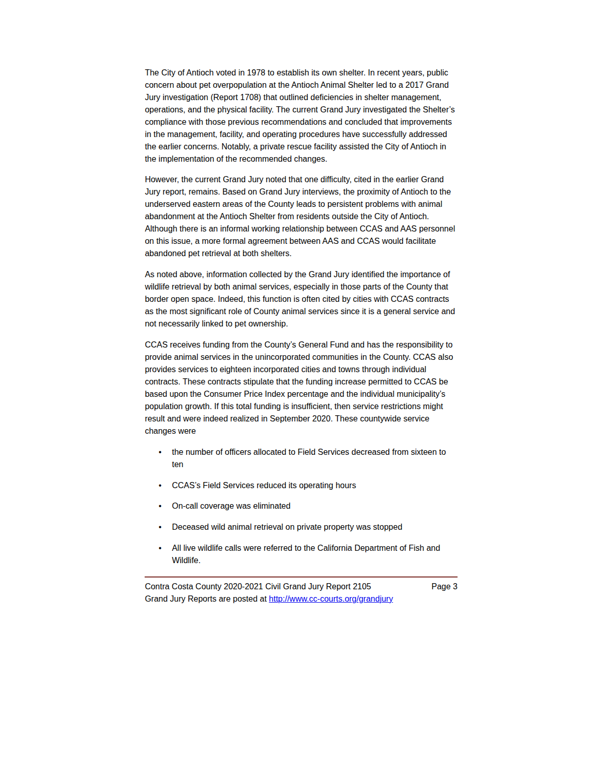The City of Antioch voted in 1978 to establish its own shelter. In recent years, public concern about pet overpopulation at the Antioch Animal Shelter led to a 2017 Grand Jury investigation (Report 1708) that outlined deficiencies in shelter management, operations, and the physical facility. The current Grand Jury investigated the Shelter’s compliance with those previous recommendations and concluded that improvements in the management, facility, and operating procedures have successfully addressed the earlier concerns. Notably, a private rescue facility assisted the City of Antioch in the implementation of the recommended changes.
However, the current Grand Jury noted that one difficulty, cited in the earlier Grand Jury report, remains. Based on Grand Jury interviews, the proximity of Antioch to the underserved eastern areas of the County leads to persistent problems with animal abandonment at the Antioch Shelter from residents outside the City of Antioch. Although there is an informal working relationship between CCAS and AAS personnel on this issue, a more formal agreement between AAS and CCAS would facilitate abandoned pet retrieval at both shelters.
As noted above, information collected by the Grand Jury identified the importance of wildlife retrieval by both animal services, especially in those parts of the County that border open space. Indeed, this function is often cited by cities with CCAS contracts as the most significant role of County animal services since it is a general service and not necessarily linked to pet ownership.
CCAS receives funding from the County’s General Fund and has the responsibility to provide animal services in the unincorporated communities in the County. CCAS also provides services to eighteen incorporated cities and towns through individual contracts. These contracts stipulate that the funding increase permitted to CCAS be based upon the Consumer Price Index percentage and the individual municipality’s population growth. If this total funding is insufficient, then service restrictions might result and were indeed realized in September 2020. These countywide service changes were
the number of officers allocated to Field Services decreased from sixteen to ten
CCAS’s Field Services reduced its operating hours
On-call coverage was eliminated
Deceased wild animal retrieval on private property was stopped
All live wildlife calls were referred to the California Department of Fish and Wildlife.
Contra Costa County 2020-2021 Civil Grand Jury Report 2105
Page 3
Grand Jury Reports are posted at http://www.cc-courts.org/grandjury